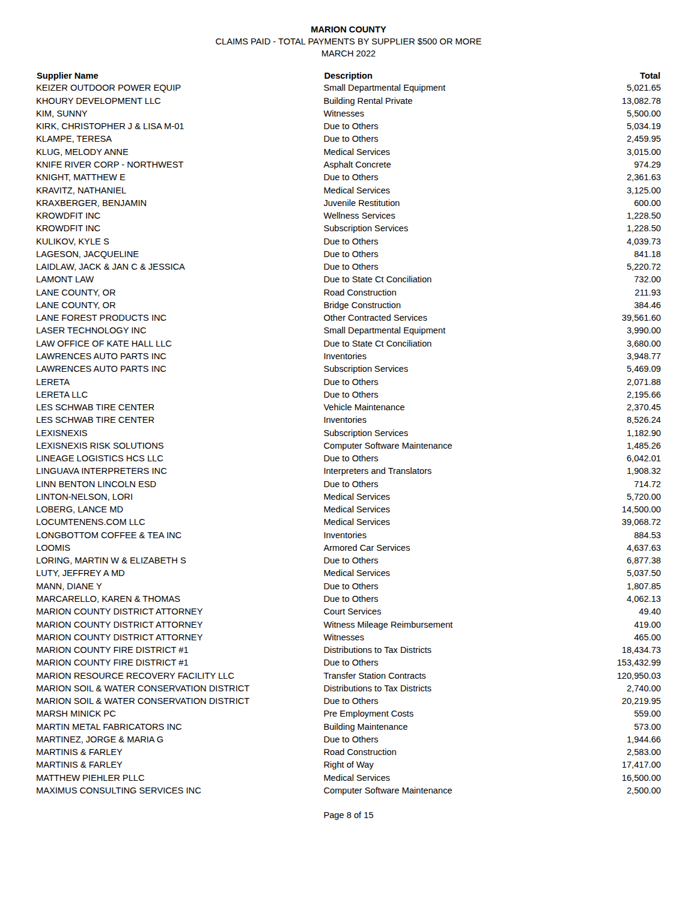MARION COUNTY
CLAIMS PAID - TOTAL PAYMENTS BY SUPPLIER $500 OR MORE
MARCH 2022
| Supplier Name | Description | Total |
| --- | --- | --- |
| KEIZER OUTDOOR POWER EQUIP | Small Departmental Equipment | 5,021.65 |
| KHOURY DEVELOPMENT LLC | Building Rental Private | 13,082.78 |
| KIM, SUNNY | Witnesses | 5,500.00 |
| KIRK, CHRISTOPHER J & LISA M-01 | Due to Others | 5,034.19 |
| KLAMPE, TERESA | Due to Others | 2,459.95 |
| KLUG, MELODY ANNE | Medical Services | 3,015.00 |
| KNIFE RIVER CORP - NORTHWEST | Asphalt Concrete | 974.29 |
| KNIGHT, MATTHEW E | Due to Others | 2,361.63 |
| KRAVITZ, NATHANIEL | Medical Services | 3,125.00 |
| KRAXBERGER, BENJAMIN | Juvenile Restitution | 600.00 |
| KROWDFIT INC | Wellness Services | 1,228.50 |
| KROWDFIT INC | Subscription Services | 1,228.50 |
| KULIKOV, KYLE S | Due to Others | 4,039.73 |
| LAGESON, JACQUELINE | Due to Others | 841.18 |
| LAIDLAW, JACK & JAN C & JESSICA | Due to Others | 5,220.72 |
| LAMONT LAW | Due to State Ct Conciliation | 732.00 |
| LANE COUNTY, OR | Road Construction | 211.93 |
| LANE COUNTY, OR | Bridge Construction | 384.46 |
| LANE FOREST PRODUCTS INC | Other Contracted Services | 39,561.60 |
| LASER TECHNOLOGY INC | Small Departmental Equipment | 3,990.00 |
| LAW OFFICE OF KATE HALL LLC | Due to State Ct Conciliation | 3,680.00 |
| LAWRENCES AUTO PARTS INC | Inventories | 3,948.77 |
| LAWRENCES AUTO PARTS INC | Subscription Services | 5,469.09 |
| LERETA | Due to Others | 2,071.88 |
| LERETA LLC | Due to Others | 2,195.66 |
| LES SCHWAB TIRE CENTER | Vehicle Maintenance | 2,370.45 |
| LES SCHWAB TIRE CENTER | Inventories | 8,526.24 |
| LEXISNEXIS | Subscription Services | 1,182.90 |
| LEXISNEXIS RISK SOLUTIONS | Computer Software Maintenance | 1,485.26 |
| LINEAGE LOGISTICS HCS LLC | Due to Others | 6,042.01 |
| LINGUAVA INTERPRETERS INC | Interpreters and Translators | 1,908.32 |
| LINN BENTON LINCOLN ESD | Due to Others | 714.72 |
| LINTON-NELSON, LORI | Medical Services | 5,720.00 |
| LOBERG, LANCE MD | Medical Services | 14,500.00 |
| LOCUMTENENS.COM LLC | Medical Services | 39,068.72 |
| LONGBOTTOM COFFEE & TEA INC | Inventories | 884.53 |
| LOOMIS | Armored Car Services | 4,637.63 |
| LORING, MARTIN W & ELIZABETH S | Due to Others | 6,877.38 |
| LUTY, JEFFREY A MD | Medical Services | 5,037.50 |
| MANN, DIANE Y | Due to Others | 1,807.85 |
| MARCARELLO, KAREN & THOMAS | Due to Others | 4,062.13 |
| MARION COUNTY DISTRICT ATTORNEY | Court Services | 49.40 |
| MARION COUNTY DISTRICT ATTORNEY | Witness Mileage Reimbursement | 419.00 |
| MARION COUNTY DISTRICT ATTORNEY | Witnesses | 465.00 |
| MARION COUNTY FIRE DISTRICT #1 | Distributions to Tax Districts | 18,434.73 |
| MARION COUNTY FIRE DISTRICT #1 | Due to Others | 153,432.99 |
| MARION RESOURCE RECOVERY FACILITY LLC | Transfer Station Contracts | 120,950.03 |
| MARION SOIL & WATER CONSERVATION DISTRICT | Distributions to Tax Districts | 2,740.00 |
| MARION SOIL & WATER CONSERVATION DISTRICT | Due to Others | 20,219.95 |
| MARSH MINICK PC | Pre Employment Costs | 559.00 |
| MARTIN METAL FABRICATORS INC | Building Maintenance | 573.00 |
| MARTINEZ, JORGE & MARIA G | Due to Others | 1,944.66 |
| MARTINIS & FARLEY | Road Construction | 2,583.00 |
| MARTINIS & FARLEY | Right of Way | 17,417.00 |
| MATTHEW PIEHLER PLLC | Medical Services | 16,500.00 |
| MAXIMUS CONSULTING SERVICES INC | Computer Software Maintenance | 2,500.00 |
Page 8 of 15